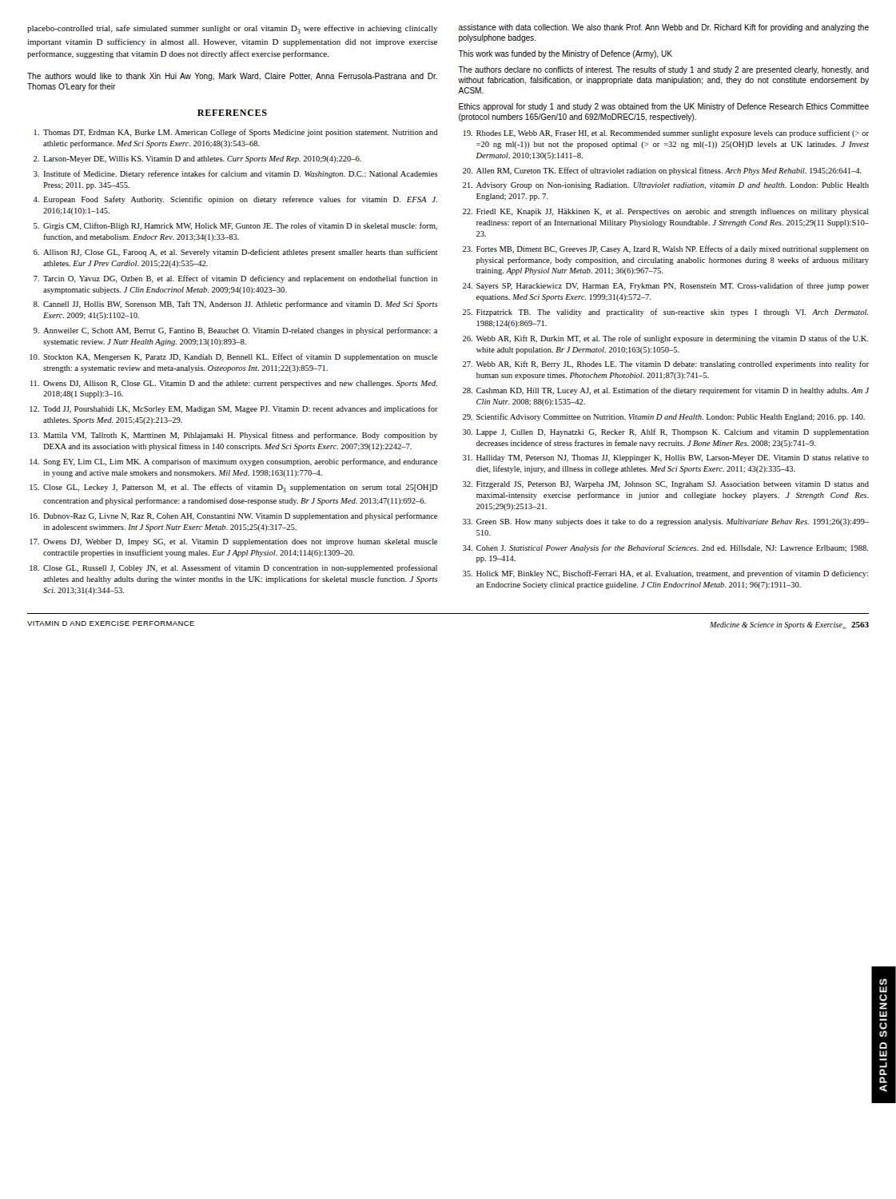placebo-controlled trial, safe simulated summer sunlight or oral vitamin D3 were effective in achieving clinically important vitamin D sufficiency in almost all. However, vitamin D supplementation did not improve exercise performance, suggesting that vitamin D does not directly affect exercise performance.
The authors would like to thank Xin Hui Aw Yong, Mark Ward, Claire Potter, Anna Ferrusola-Pastrana and Dr. Thomas O'Leary for their
REFERENCES
Thomas DT, Erdman KA, Burke LM. American College of Sports Medicine joint position statement. Nutrition and athletic performance. Med Sci Sports Exerc. 2016;48(3):543–68.
Larson-Meyer DE, Willis KS. Vitamin D and athletes. Curr Sports Med Rep. 2010;9(4):220–6.
Institute of Medicine. Dietary reference intakes for calcium and vitamin D. Washington. D.C.: National Academies Press; 2011. pp. 345–455.
European Food Safety Authority. Scientific opinion on dietary reference values for vitamin D. EFSA J. 2016;14(10):1–145.
Girgis CM, Clifton-Bligh RJ, Hamrick MW, Holick MF, Gunton JE. The roles of vitamin D in skeletal muscle: form, function, and metabolism. Endocr Rev. 2013;34(1):33–83.
Allison RJ, Close GL, Farooq A, et al. Severely vitamin D-deficient athletes present smaller hearts than sufficient athletes. Eur J Prev Cardiol. 2015;22(4):535–42.
Tarcin O, Yavuz DG, Ozben B, et al. Effect of vitamin D deficiency and replacement on endothelial function in asymptomatic subjects. J Clin Endocrinol Metab. 2009;94(10):4023–30.
Cannell JJ, Hollis BW, Sorenson MB, Taft TN, Anderson JJ. Athletic performance and vitamin D. Med Sci Sports Exerc. 2009; 41(5):1102–10.
Annweiler C, Schott AM, Berrut G, Fantino B, Beauchet O. Vitamin D-related changes in physical performance: a systematic review. J Nutr Health Aging. 2009;13(10):893–8.
Stockton KA, Mengersen K, Paratz JD, Kandiah D, Bennell KL. Effect of vitamin D supplementation on muscle strength: a systematic review and meta-analysis. Osteoporos Int. 2011;22(3):859–71.
Owens DJ, Allison R, Close GL. Vitamin D and the athlete: current perspectives and new challenges. Sports Med. 2018;48(1 Suppl):3–16.
Todd JJ, Pourshahidi LK, McSorley EM, Madigan SM, Magee PJ. Vitamin D: recent advances and implications for athletes. Sports Med. 2015;45(2):213–29.
Mattila VM, Tallroth K, Marttinen M, Pihlajamaki H. Physical fitness and performance. Body composition by DEXA and its association with physical fitness in 140 conscripts. Med Sci Sports Exerc. 2007;39(12):2242–7.
Song EY, Lim CL, Lim MK. A comparison of maximum oxygen consumption, aerobic performance, and endurance in young and active male smokers and nonsmokers. Mil Med. 1998;163(11):770–4.
Close GL, Leckey J, Patterson M, et al. The effects of vitamin D3 supplementation on serum total 25[OH]D concentration and physical performance: a randomised dose-response study. Br J Sports Med. 2013;47(11):692–6.
Dubnov-Raz G, Livne N, Raz R, Cohen AH, Constantini NW. Vitamin D supplementation and physical performance in adolescent swimmers. Int J Sport Nutr Exerc Metab. 2015;25(4):317–25.
Owens DJ, Webber D, Impey SG, et al. Vitamin D supplementation does not improve human skeletal muscle contractile properties in insufficient young males. Eur J Appl Physiol. 2014;114(6):1309–20.
Close GL, Russell J, Cobley JN, et al. Assessment of vitamin D concentration in non-supplemented professional athletes and healthy adults during the winter months in the UK: implications for skeletal muscle function. J Sports Sci. 2013;31(4):344–53.
assistance with data collection. We also thank Prof. Ann Webb and Dr. Richard Kift for providing and analyzing the polysulphone badges.
This work was funded by the Ministry of Defence (Army), UK
The authors declare no conflicts of interest. The results of study 1 and study 2 are presented clearly, honestly, and without fabrication, falsification, or inappropriate data manipulation; and, they do not constitute endorsement by ACSM.
Ethics approval for study 1 and study 2 was obtained from the UK Ministry of Defence Research Ethics Committee (protocol numbers 165/Gen/10 and 692/MoDREC/15, respectively).
Rhodes LE, Webb AR, Fraser HI, et al. Recommended summer sunlight exposure levels can produce sufficient (> or =20 ng ml(-1)) but not the proposed optimal (> or =32 ng ml(-1)) 25(OH)D levels at UK latitudes. J Invest Dermatol. 2010;130(5):1411–8.
Allen RM, Cureton TK. Effect of ultraviolet radiation on physical fitness. Arch Phys Med Rehabil. 1945;26:641–4.
Advisory Group on Non-ionising Radiation. Ultraviolet radiation, vitamin D and health. London: Public Health England; 2017. pp. 7.
Friedl KE, Knapik JJ, Häkkinen K, et al. Perspectives on aerobic and strength influences on military physical readiness: report of an International Military Physiology Roundtable. J Strength Cond Res. 2015;29(11 Suppl):S10–23.
Fortes MB, Diment BC, Greeves JP, Casey A, Izard R, Walsh NP. Effects of a daily mixed nutritional supplement on physical performance, body composition, and circulating anabolic hormones during 8 weeks of arduous military training. Appl Physiol Nutr Metab. 2011; 36(6):967–75.
Sayers SP, Harackiewicz DV, Harman EA, Frykman PN, Rosenstein MT. Cross-validation of three jump power equations. Med Sci Sports Exerc. 1999;31(4):572–7.
Fitzpatrick TB. The validity and practicality of sun-reactive skin types I through VI. Arch Dermatol. 1988;124(6):869–71.
Webb AR, Kift R, Durkin MT, et al. The role of sunlight exposure in determining the vitamin D status of the U.K. white adult population. Br J Dermatol. 2010;163(5):1050–5.
Webb AR, Kift R, Berry JL, Rhodes LE. The vitamin D debate: translating controlled experiments into reality for human sun exposure times. Photochem Photobiol. 2011;87(3):741–5.
Cashman KD, Hill TR, Lucey AJ, et al. Estimation of the dietary requirement for vitamin D in healthy adults. Am J Clin Nutr. 2008; 88(6):1535–42.
Scientific Advisory Committee on Nutrition. Vitamin D and Health. London: Public Health England; 2016. pp. 140.
Lappe J, Cullen D, Haynatzki G, Recker R, Ahlf R, Thompson K. Calcium and vitamin D supplementation decreases incidence of stress fractures in female navy recruits. J Bone Miner Res. 2008; 23(5):741–9.
Halliday TM, Peterson NJ, Thomas JJ, Kleppinger K, Hollis BW, Larson-Meyer DE. Vitamin D status relative to diet, lifestyle, injury, and illness in college athletes. Med Sci Sports Exerc. 2011; 43(2):335–43.
Fitzgerald JS, Peterson BJ, Warpeha JM, Johnson SC, Ingraham SJ. Association between vitamin D status and maximal-intensity exercise performance in junior and collegiate hockey players. J Strength Cond Res. 2015;29(9):2513–21.
Green SB. How many subjects does it take to do a regression analysis. Multivariate Behav Res. 1991;26(3):499–510.
Cohen J. Statistical Power Analysis for the Behavioral Sciences. 2nd ed. Hillsdale, NJ: Lawrence Erlbaum; 1988. pp. 19–414.
Holick MF, Binkley NC, Bischoff-Ferrari HA, et al. Evaluation, treatment, and prevention of vitamin D deficiency: an Endocrine Society clinical practice guideline. J Clin Endocrinol Metab. 2011; 96(7):1911–30.
APPLIED SCIENCES
VITAMIN D AND EXERCISE PERFORMANCE
Medicine & Science in Sports & Exercise®2563